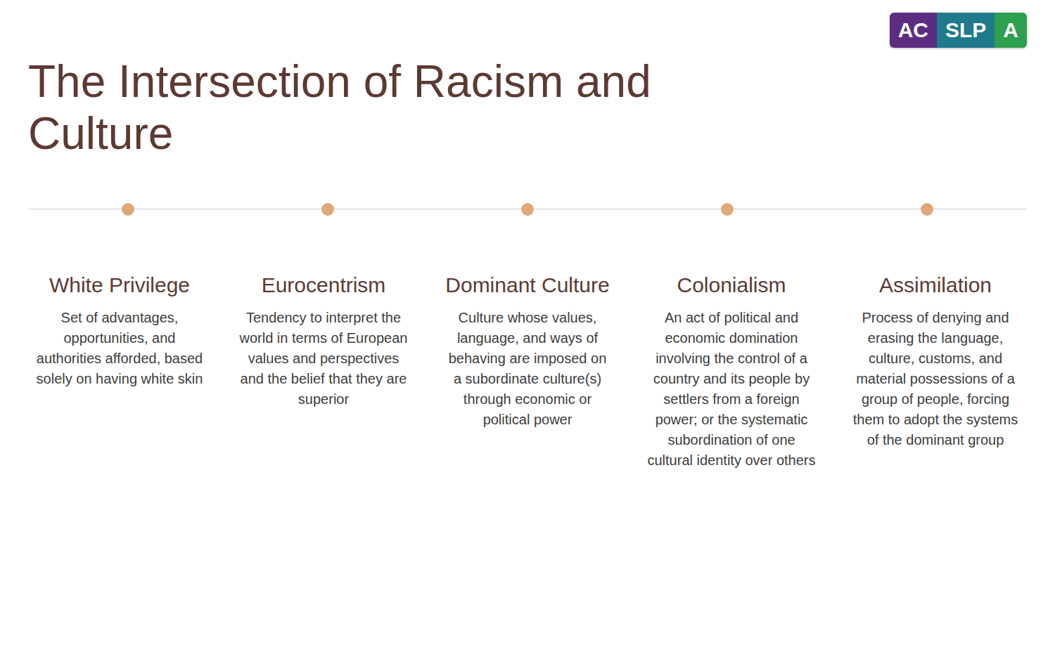AC SLP A
The Intersection of Racism and Culture
White Privilege
Set of advantages, opportunities, and authorities afforded, based solely on having white skin
Eurocentrism
Tendency to interpret the world in terms of European values and perspectives and the belief that they are superior
Dominant Culture
Culture whose values, language, and ways of behaving are imposed on a subordinate culture(s) through economic or political power
Colonialism
An act of political and economic domination involving the control of a country and its people by settlers from a foreign power; or the systematic subordination of one cultural identity over others
Assimilation
Process of denying and erasing the language, culture, customs, and material possessions of a group of people, forcing them to adopt the systems of the dominant group